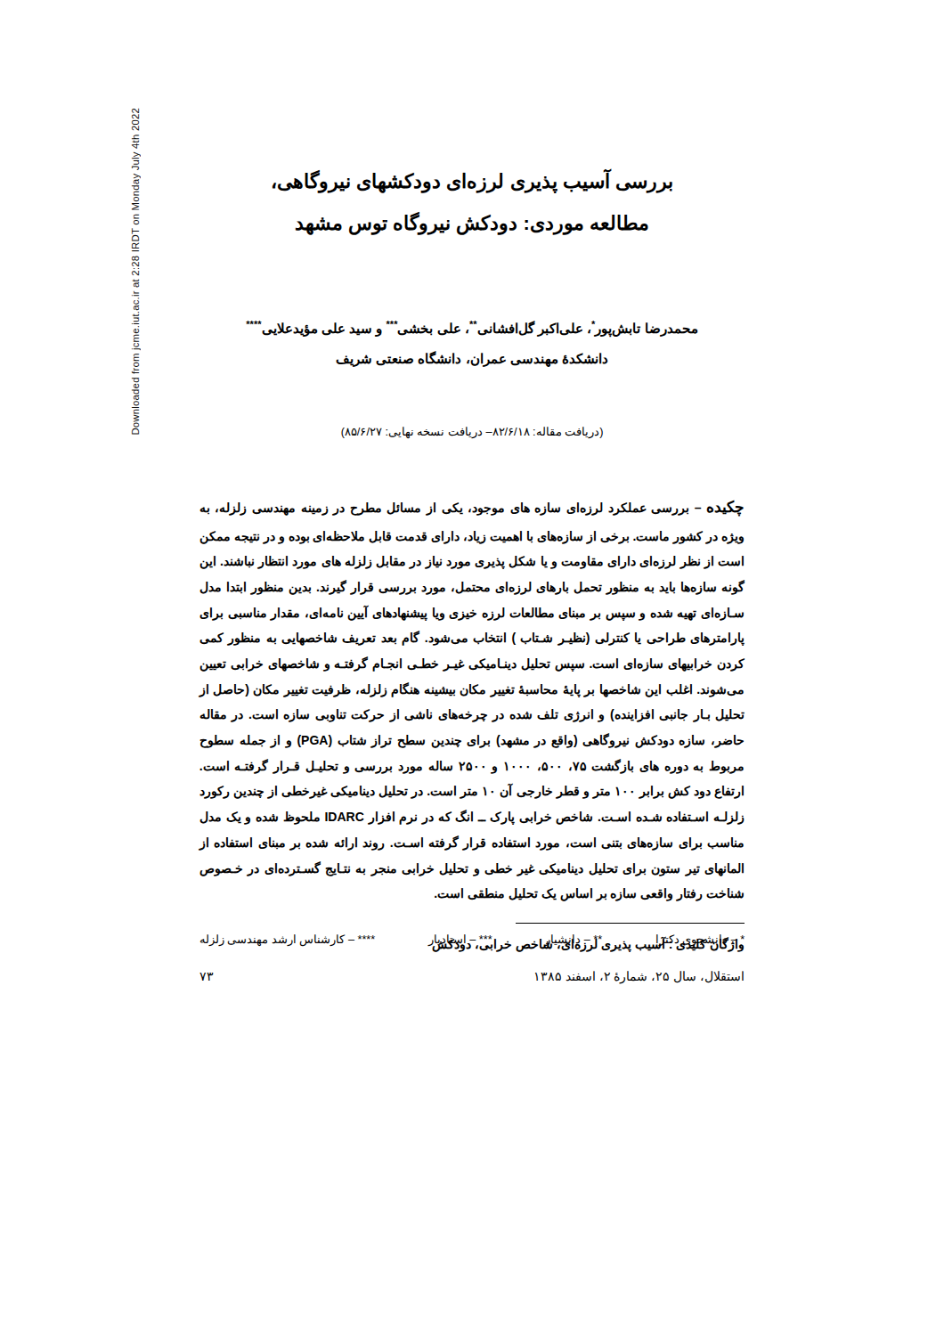Downloaded from jcme.iut.ac.ir at 2:28 IRDT on Monday July 4th 2022
بررسی آسیب پذیری لرزه‌ای دودکشهای نیروگاهی،
مطالعه موردی: دودکش نیروگاه توس مشهد
محمدرضا تابش‌پور*، علی‌اکبر گل‌افشانی**، علی بخشی*** و سید علی مؤیدعلایی****
دانشکدهٔ مهندسی عمران، دانشگاه صنعتی شریف
(دریافت مقاله: ۸۲/۶/۱۸– دریافت نسخه نهایی: ۸۵/۶/۲۷)
چکیده – بررسی عملکرد لرزه‌ای سازه های موجود، یکی از مسائل مطرح در زمینه مهندسی زلزله، به ویژه در کشور ماست. برخی از سازه‌های با اهمیت زیاد، دارای قدمت قابل ملاحظه‌ای بوده و در نتیجه ممکن است از نظر لرزه‌ای دارای مقاومت و یا شکل پذیری مورد نیاز در مقابل زلزله های مورد انتظار نباشند. این گونه سازه‌ها باید به منظور تحمل بارهای لرزه‌ای محتمل، مورد بررسی قرار گیرند. بدین منظور ابتدا مدل سـازه‌ای تهیه شده و سپس بر مبنای مطالعات لرزه خیزی ویا پیشنهادهای آیین نامه‌ای، مقدار مناسبی برای پارامترهای طراحی یا کنترلی (نظیـر شـتاب ) انتخاب می‌شود. گام بعد تعریف شاخصهایی به منظور کمی کردن خرابیهای سازه‌ای است. سپس تحلیل دینـامیکی غیـر خطـی انجـام گرفتـه و شاخصهای خرابی تعیین می‌شوند. اغلب این شاخصها بر پایهٔ محاسبهٔ تغییر مکان بیشینه هنگام زلزله، ظرفیت تغییر مکان (حاصل از تحلیل بـار جانبی افزاینده) و انرژی تلف شده در چرخه‌های ناشی از حرکت تناوبی سازه است. در مقاله حاضر، سازه دودکش نیروگاهی (واقع در مشهد) برای چندین سطح تراز شتاب (PGA) و از جمله سطوح مربوط به دوره های بازگشت ۷۵، ۵۰۰، ۱۰۰۰ و ۲۵۰۰ ساله مورد بررسی و تحلیـل قـرار گرفتـه است. ارتفاع دود کش برابر ۱۰۰ متر و قطر خارجی آن ۱۰ متر است. در تحلیل دینامیکی غیرخطی از چندین رکورد زلزلـه اسـتفاده شـده اسـت. شاخص خرابی پارک ــ انگ که در نرم افزار IDARC ملحوظ شده و یک مدل مناسب برای سازه‌های بتنی است، مورد استفاده قرار گرفته اسـت. روند ارائه شده بر مبنای استفاده از المانهای تیر ستون برای تحلیل دینامیکی غیر خطی و تحلیل خرابی منجر به نتـایج گسـترده‌ای در خـصوص شناخت رفتار واقعی سازه بر اساس یک تحلیل منطقی است.
واژگان کلیدی : آسیب پذیری لرزه‌ای، شاخص خرابی، دودکش
* – دانشجوی دکترا ** – دانشیار *** – استادیار **** – کارشناس ارشد مهندسی زلزله
استقلال، سال ۲۵، شمارهٔ ۲، اسفند ۱۳۸۵ ۷۳